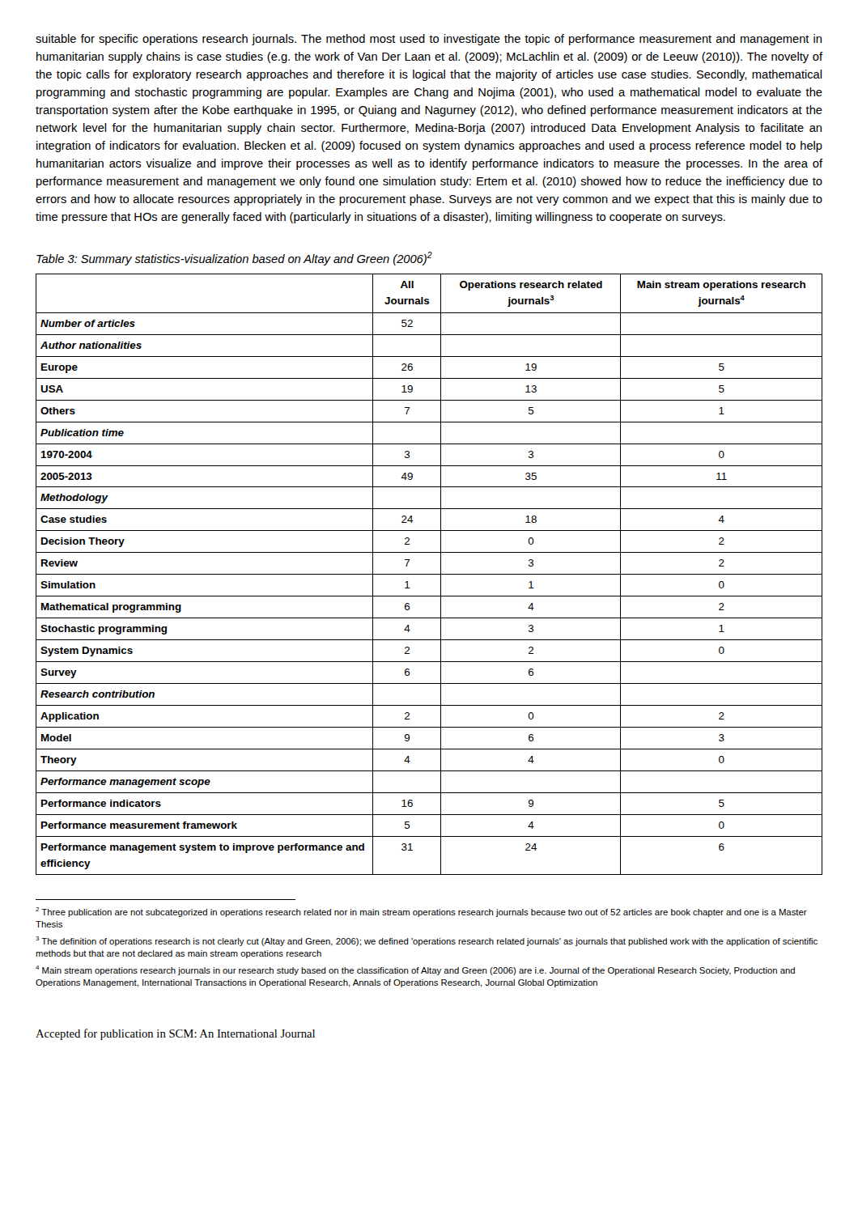suitable for specific operations research journals. The method most used to investigate the topic of performance measurement and management in humanitarian supply chains is case studies (e.g. the work of Van Der Laan et al. (2009); McLachlin et al. (2009) or de Leeuw (2010)). The novelty of the topic calls for exploratory research approaches and therefore it is logical that the majority of articles use case studies. Secondly, mathematical programming and stochastic programming are popular. Examples are Chang and Nojima (2001), who used a mathematical model to evaluate the transportation system after the Kobe earthquake in 1995, or Quiang and Nagurney (2012), who defined performance measurement indicators at the network level for the humanitarian supply chain sector. Furthermore, Medina-Borja (2007) introduced Data Envelopment Analysis to facilitate an integration of indicators for evaluation. Blecken et al. (2009) focused on system dynamics approaches and used a process reference model to help humanitarian actors visualize and improve their processes as well as to identify performance indicators to measure the processes. In the area of performance measurement and management we only found one simulation study: Ertem et al. (2010) showed how to reduce the inefficiency due to errors and how to allocate resources appropriately in the procurement phase. Surveys are not very common and we expect that this is mainly due to time pressure that HOs are generally faced with (particularly in situations of a disaster), limiting willingness to cooperate on surveys.
Table 3: Summary statistics-visualization based on Altay and Green (2006)2
| | All Journals | Operations research related journals 3 | Main stream operations research journals 4 |
| --- | --- | --- | --- |
| Number of articles | 52 | | |
| Author nationalities | | | |
| Europe | 26 | 19 | 5 |
| USA | 19 | 13 | 5 |
| Others | 7 | 5 | 1 |
| Publication time | | | |
| 1970-2004 | 3 | 3 | 0 |
| 2005-2013 | 49 | 35 | 11 |
| Methodology | | | |
| Case studies | 24 | 18 | 4 |
| Decision Theory | 2 | 0 | 2 |
| Review | 7 | 3 | 2 |
| Simulation | 1 | 1 | 0 |
| Mathematical programming | 6 | 4 | 2 |
| Stochastic programming | 4 | 3 | 1 |
| System Dynamics | 2 | 2 | 0 |
| Survey | 6 | 6 | |
| Research contribution | | | |
| Application | 2 | 0 | 2 |
| Model | 9 | 6 | 3 |
| Theory | 4 | 4 | 0 |
| Performance management scope | | | |
| Performance indicators | 16 | 9 | 5 |
| Performance measurement framework | 5 | 4 | 0 |
| Performance management system to improve performance and efficiency | 31 | 24 | 6 |
2 Three publication are not subcategorized in operations research related nor in main stream operations research journals because two out of 52 articles are book chapter and one is a Master Thesis
3 The definition of operations research is not clearly cut (Altay and Green, 2006); we defined 'operations research related journals' as journals that published work with the application of scientific methods but that are not declared as main stream operations research
4 Main stream operations research journals in our research study based on the classification of Altay and Green (2006) are i.e. Journal of the Operational Research Society, Production and Operations Management, International Transactions in Operational Research, Annals of Operations Research, Journal Global Optimization
Accepted for publication in SCM: An International Journal